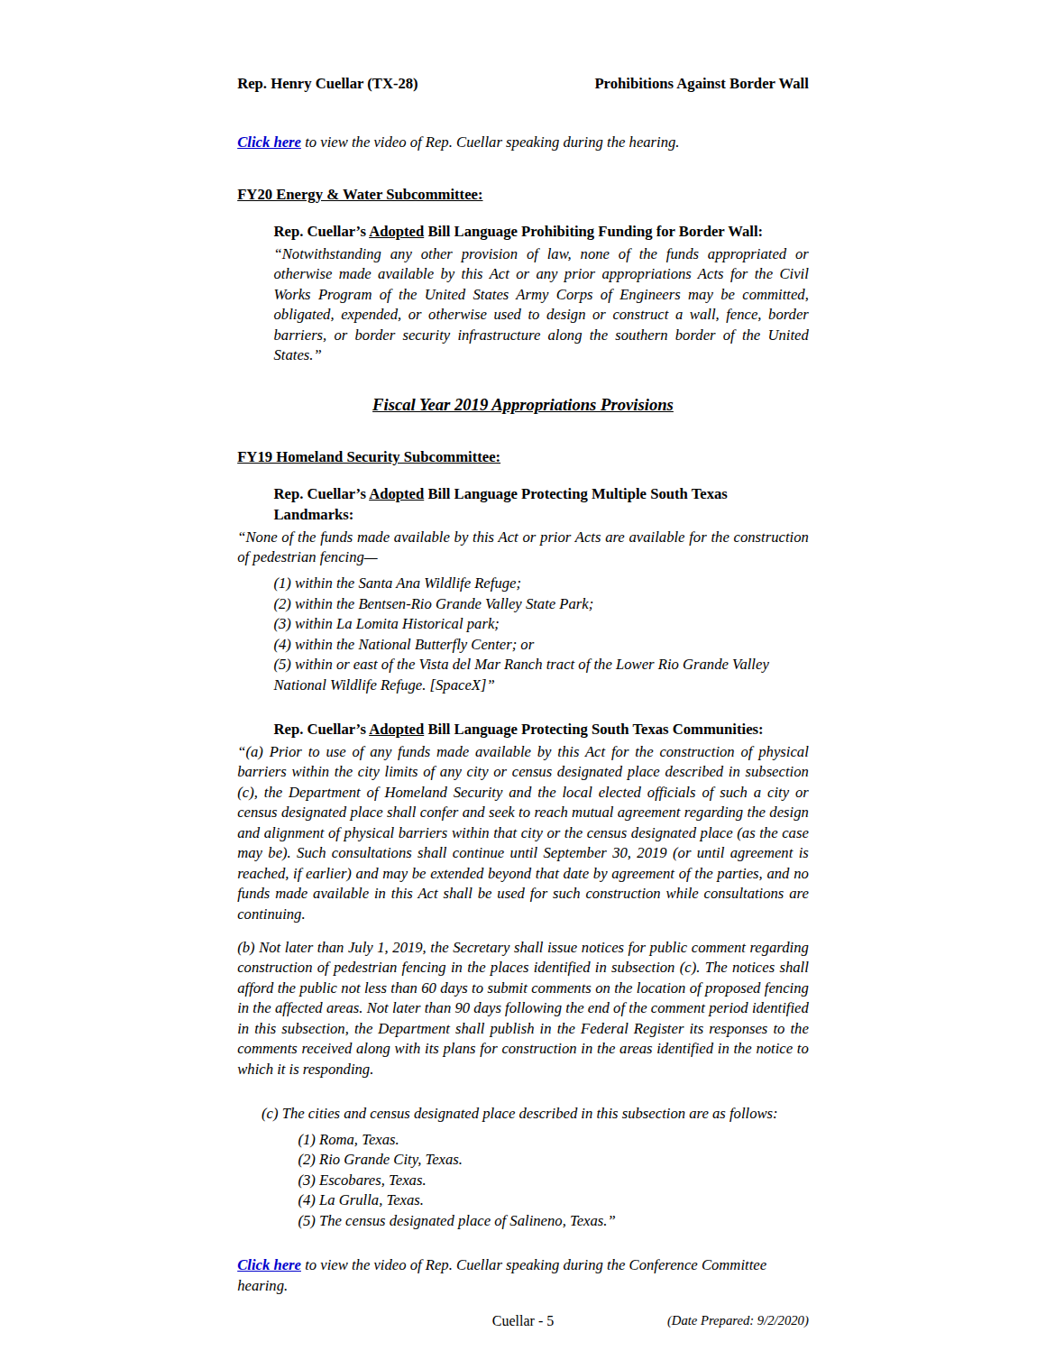Rep. Henry Cuellar (TX-28)
Prohibitions Against Border Wall
Click here to view the video of Rep. Cuellar speaking during the hearing.
FY20 Energy & Water Subcommittee:
Rep. Cuellar’s Adopted Bill Language Prohibiting Funding for Border Wall:
“Notwithstanding any other provision of law, none of the funds appropriated or otherwise made available by this Act or any prior appropriations Acts for the Civil Works Program of the United States Army Corps of Engineers may be committed, obligated, expended, or otherwise used to design or construct a wall, fence, border barriers, or border security infrastructure along the southern border of the United States.”
Fiscal Year 2019 Appropriations Provisions
FY19 Homeland Security Subcommittee:
Rep. Cuellar’s Adopted Bill Language Protecting Multiple South Texas Landmarks:
“None of the funds made available by this Act or prior Acts are available for the construction of pedestrian fencing—
(1) within the Santa Ana Wildlife Refuge;
(2) within the Bentsen-Rio Grande Valley State Park;
(3) within La Lomita Historical park;
(4) within the National Butterfly Center; or
(5) within or east of the Vista del Mar Ranch tract of the Lower Rio Grande Valley National Wildlife Refuge. [SpaceX]”
Rep. Cuellar’s Adopted Bill Language Protecting South Texas Communities:
“(a) Prior to use of any funds made available by this Act for the construction of physical barriers within the city limits of any city or census designated place described in subsection (c), the Department of Homeland Security and the local elected officials of such a city or census designated place shall confer and seek to reach mutual agreement regarding the design and alignment of physical barriers within that city or the census designated place (as the case may be). Such consultations shall continue until September 30, 2019 (or until agreement is reached, if earlier) and may be extended beyond that date by agreement of the parties, and no funds made available in this Act shall be used for such construction while consultations are continuing.
(b) Not later than July 1, 2019, the Secretary shall issue notices for public comment regarding construction of pedestrian fencing in the places identified in subsection (c). The notices shall afford the public not less than 60 days to submit comments on the location of proposed fencing in the affected areas. Not later than 90 days following the end of the comment period identified in this subsection, the Department shall publish in the Federal Register its responses to the comments received along with its plans for construction in the areas identified in the notice to which it is responding.
(c) The cities and census designated place described in this subsection are as follows:
(1) Roma, Texas.
(2) Rio Grande City, Texas.
(3) Escobares, Texas.
(4) La Grulla, Texas.
(5) The census designated place of Salineno, Texas.”
Click here to view the video of Rep. Cuellar speaking during the Conference Committee hearing.
Cuellar - 5 (Date Prepared: 9/2/2020)